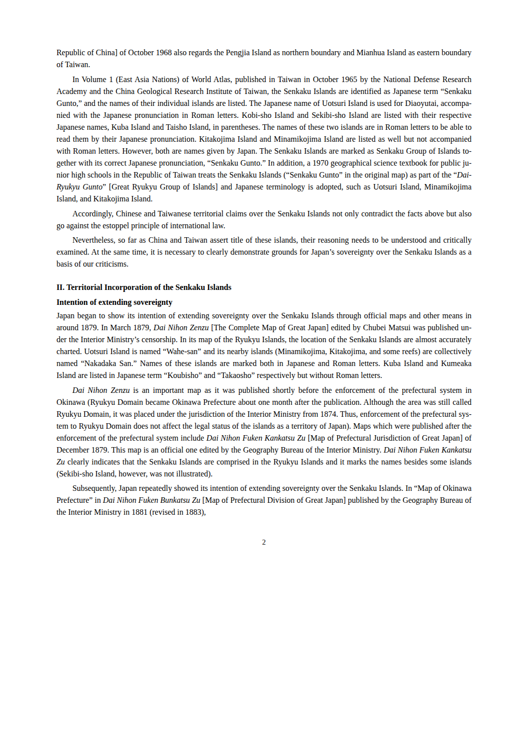Republic of China] of October 1968 also regards the Pengjia Island as northern boundary and Mianhua Island as eastern boundary of Taiwan.
In Volume 1 (East Asia Nations) of World Atlas, published in Taiwan in October 1965 by the National Defense Research Academy and the China Geological Research Institute of Taiwan, the Senkaku Islands are identified as Japanese term “Senkaku Gunto,” and the names of their individual islands are listed. The Japanese name of Uotsuri Island is used for Diaoyutai, accompanied with the Japanese pronunciation in Roman letters. Kobi-sho Island and Sekibi-sho Island are listed with their respective Japanese names, Kuba Island and Taisho Island, in parentheses. The names of these two islands are in Roman letters to be able to read them by their Japanese pronunciation. Kitakojima Island and Minamikojima Island are listed as well but not accompanied with Roman letters. However, both are names given by Japan. The Senkaku Islands are marked as Senkaku Group of Islands together with its correct Japanese pronunciation, “Senkaku Gunto.” In addition, a 1970 geographical science textbook for public junior high schools in the Republic of Taiwan treats the Senkaku Islands (“Senkaku Gunto” in the original map) as part of the “Dai-Ryukyu Gunto” [Great Ryukyu Group of Islands] and Japanese terminology is adopted, such as Uotsuri Island, Minamikojima Island, and Kitakojima Island.
Accordingly, Chinese and Taiwanese territorial claims over the Senkaku Islands not only contradict the facts above but also go against the estoppel principle of international law.
Nevertheless, so far as China and Taiwan assert title of these islands, their reasoning needs to be understood and critically examined. At the same time, it is necessary to clearly demonstrate grounds for Japan’s sovereignty over the Senkaku Islands as a basis of our criticisms.
II. Territorial Incorporation of the Senkaku Islands
Intention of extending sovereignty
Japan began to show its intention of extending sovereignty over the Senkaku Islands through official maps and other means in around 1879. In March 1879, Dai Nihon Zenzu [The Complete Map of Great Japan] edited by Chubei Matsui was published under the Interior Ministry’s censorship. In its map of the Ryukyu Islands, the location of the Senkaku Islands are almost accurately charted. Uotsuri Island is named “Wahe-san” and its nearby islands (Minamikojima, Kitakojima, and some reefs) are collectively named “Nakadaka San.” Names of these islands are marked both in Japanese and Roman letters. Kuba Island and Kumeaka Island are listed in Japanese term “Koubisho” and “Takaosho” respectively but without Roman letters.
Dai Nihon Zenzu is an important map as it was published shortly before the enforcement of the prefectural system in Okinawa (Ryukyu Domain became Okinawa Prefecture about one month after the publication. Although the area was still called Ryukyu Domain, it was placed under the jurisdiction of the Interior Ministry from 1874. Thus, enforcement of the prefectural system to Ryukyu Domain does not affect the legal status of the islands as a territory of Japan). Maps which were published after the enforcement of the prefectural system include Dai Nihon Fuken Kankatsu Zu [Map of Prefectural Jurisdiction of Great Japan] of December 1879. This map is an official one edited by the Geography Bureau of the Interior Ministry. Dai Nihon Fuken Kankatsu Zu clearly indicates that the Senkaku Islands are comprised in the Ryukyu Islands and it marks the names besides some islands (Sekibi-sho Island, however, was not illustrated).
Subsequently, Japan repeatedly showed its intention of extending sovereignty over the Senkaku Islands. In “Map of Okinawa Prefecture” in Dai Nihon Fuken Bunkatsu Zu [Map of Prefectural Division of Great Japan] published by the Geography Bureau of the Interior Ministry in 1881 (revised in 1883),
2